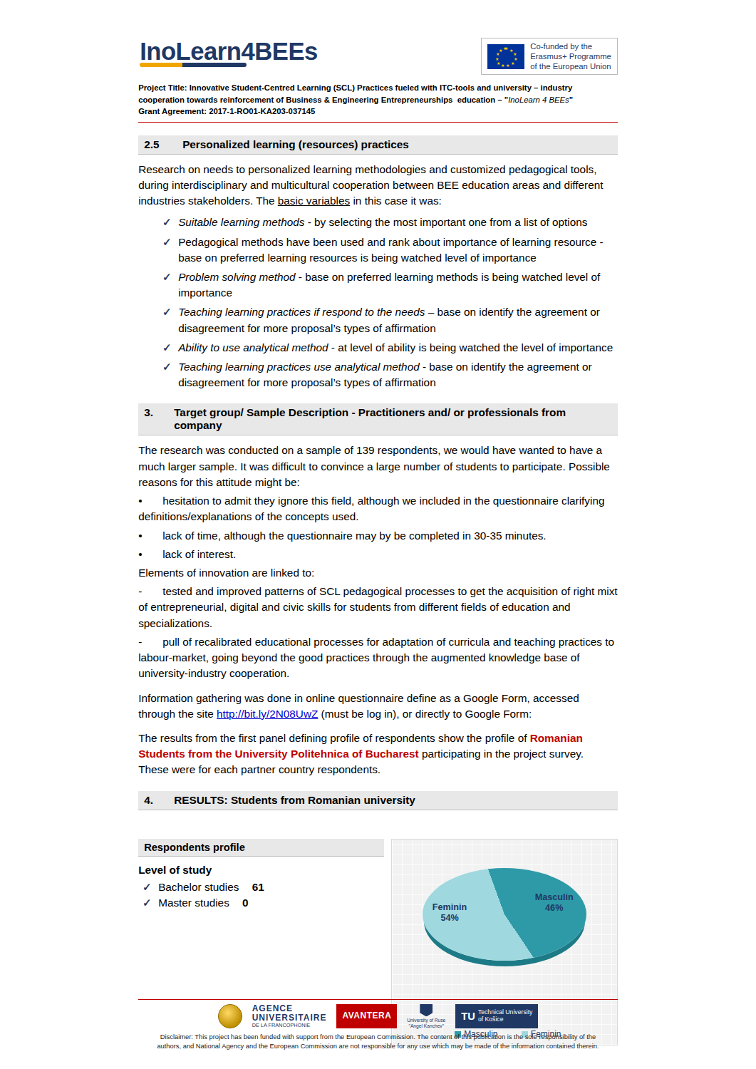Ino Learn4 BEEs
★ ★ ★ ★ ★ ★ ★ ★ ★ ★ ★ ★
Co-funded by the
Erasmus+ Programme
of the European Union
Project Title: Innovative Student-Centred Learning (SCL) Practices fueled with ITC-tools and university – industry cooperation towards reinforcement of Business & Engineering Entrepreneurships education – "InoLearn 4 BEEs"
Grant Agreement: 2017-1-RO01-KA203-037145
2.5 Personalized learning (resources) practices
Research on needs to personalized learning methodologies and customized pedagogical tools, during interdisciplinary and multicultural cooperation between BEE education areas and different industries stakeholders. The basic variables in this case it was:
Suitable learning methods - by selecting the most important one from a list of options
Pedagogical methods have been used and rank about importance of learning resource - base on preferred learning resources is being watched level of importance
Problem solving method - base on preferred learning methods is being watched level of importance
Teaching learning practices if respond to the needs – base on identify the agreement or disagreement for more proposal’s types of affirmation
Ability to use analytical method - at level of ability is being watched the level of importance
Teaching learning practices use analytical method - base on identify the agreement or disagreement for more proposal’s types of affirmation
3. Target group/ Sample Description - Practitioners and/ or professionals from company
The research was conducted on a sample of 139 respondents, we would have wanted to have a much larger sample. It was difficult to convince a large number of students to participate. Possible reasons for this attitude might be:
•hesitation to admit they ignore this field, although we included in the questionnaire clarifying definitions/explanations of the concepts used.
•lack of time, although the questionnaire may by be completed in 30-35 minutes.
•lack of interest.
Elements of innovation are linked to:
-tested and improved patterns of SCL pedagogical processes to get the acquisition of right mixt of entrepreneurial, digital and civic skills for students from different fields of education and specializations.
-pull of recalibrated educational processes for adaptation of curricula and teaching practices to labour-market, going beyond the good practices through the augmented knowledge base of university-industry cooperation.
Information gathering was done in online questionnaire define as a Google Form, accessed through the site http://bit.ly/2N08UwZ (must be log in), or directly to Google Form:
The results from the first panel defining profile of respondents show the profile of Romanian Students from the University Politehnica of Bucharest participating in the project survey.
These were for each partner country respondents.
4. RESULTS: Students from Romanian university
Respondents profile
Level of study
Bachelor studies 61
Master studies 0
Masculin
46%
Feminin
54%
Masculin Feminin
AGENCE UNIVERSITAIRE DE LA FRANCOPHONIE
AVANTERA
University of Ruse "Angel Kanchev"
TU Technical University
of Košice
Disclaimer: This project has been funded with support from the European Commission. The content of this publication is the sole responsibility of the
authors, and National Agency and the European Commission are not responsible for any use which may be made of the information contained therein.